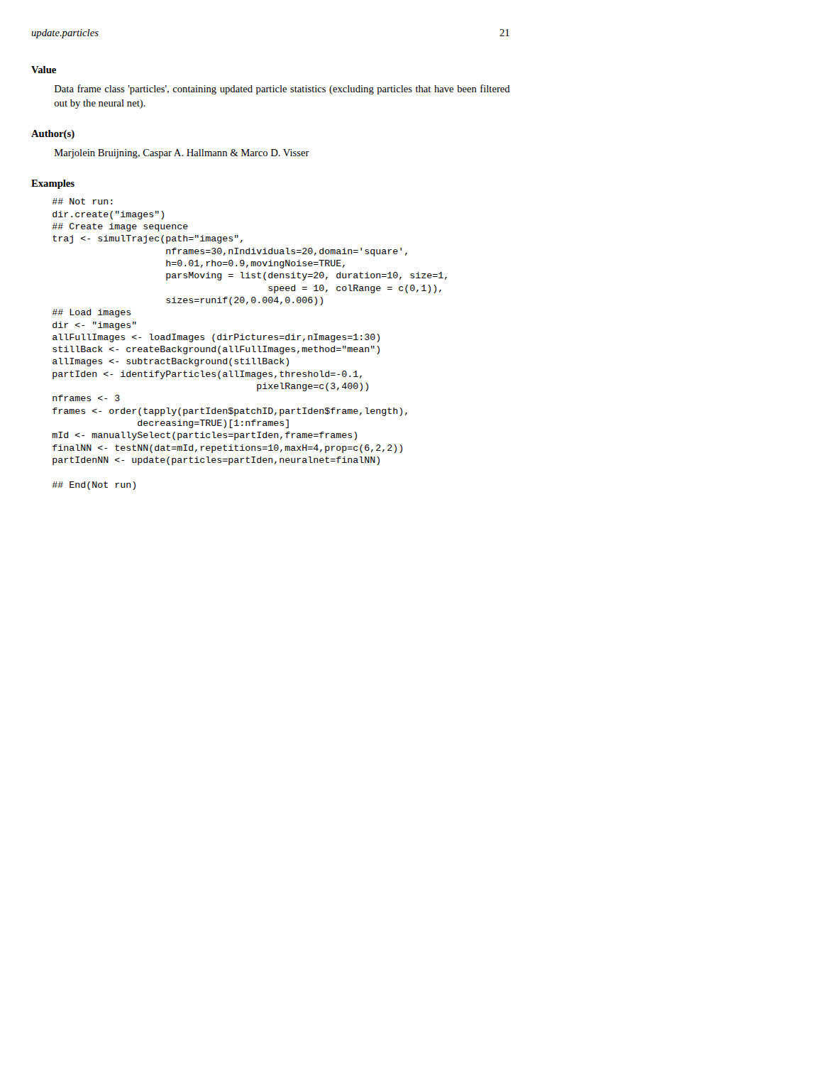update.particles 21
Value
Data frame class 'particles', containing updated particle statistics (excluding particles that have been filtered out by the neural net).
Author(s)
Marjolein Bruijning, Caspar A. Hallmann & Marco D. Visser
Examples
## Not run: 
dir.create("images")
## Create image sequence
traj <- simulTrajec(path="images",
                    nframes=30,nIndividuals=20,domain='square',
                    h=0.01,rho=0.9,movingNoise=TRUE,
                    parsMoving = list(density=20, duration=10, size=1,
                                      speed = 10, colRange = c(0,1)),
                    sizes=runif(20,0.004,0.006))
## Load images
dir <- "images"
allFullImages <- loadImages (dirPictures=dir,nImages=1:30)
stillBack <- createBackground(allFullImages,method="mean")
allImages <- subtractBackground(stillBack)
partIden <- identifyParticles(allImages,threshold=-0.1,
                                    pixelRange=c(3,400))
nframes <- 3
frames <- order(tapply(partIden$patchID,partIden$frame,length),
               decreasing=TRUE)[1:nframes]
mId <- manuallySelect(particles=partIden,frame=frames)
finalNN <- testNN(dat=mId,repetitions=10,maxH=4,prop=c(6,2,2))
partIdenNN <- update(particles=partIden,neuralnet=finalNN)

## End(Not run)